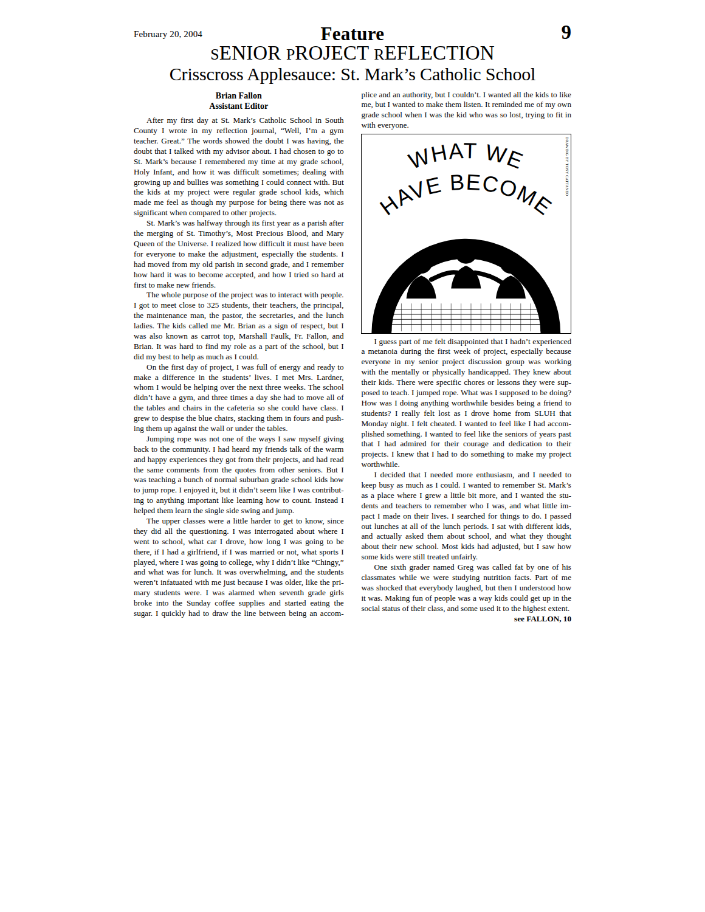February 20, 2004
Feature
9
SENIOR PROJECT REFLECTION
Crisscross Applesauce: St. Mark’s Catholic School
Brian Fallon
Assistant Editor
After my first day at St. Mark’s Catholic School in South County I wrote in my reflection journal, “Well, I’m a gym teacher. Great.” The words showed the doubt I was having, the doubt that I talked with my advisor about. I had chosen to go to St. Mark’s because I remembered my time at my grade school, Holy Infant, and how it was difficult sometimes; dealing with growing up and bullies was something I could connect with. But the kids at my project were regular grade school kids, which made me feel as though my purpose for being there was not as significant when compared to other projects.
St. Mark’s was halfway through its first year as a parish after the merging of St. Timothy’s, Most Precious Blood, and Mary Queen of the Universe. I realized how difficult it must have been for everyone to make the adjustment, especially the students. I had moved from my old parish in second grade, and I remember how hard it was to become accepted, and how I tried so hard at first to make new friends.
The whole purpose of the project was to interact with people. I got to meet close to 325 students, their teachers, the principal, the maintenance man, the pastor, the secretaries, and the lunch ladies. The kids called me Mr. Brian as a sign of respect, but I was also known as carrot top, Marshall Faulk, Fr. Fallon, and Brian. It was hard to find my role as a part of the school, but I did my best to help as much as I could.
On the first day of project, I was full of energy and ready to make a difference in the students’ lives. I met Mrs. Lardner, whom I would be helping over the next three weeks. The school didn’t have a gym, and three times a day she had to move all of the tables and chairs in the cafeteria so she could have class. I grew to despise the blue chairs, stacking them in fours and pushing them up against the wall or under the tables.
Jumping rope was not one of the ways I saw myself giving back to the community. I had heard my friends talk of the warm and happy experiences they got from their projects, and had read the same comments from the quotes from other seniors. But I was teaching a bunch of normal suburban grade school kids how to jump rope. I enjoyed it, but it didn’t seem like I was contributing to anything important like learning how to count. Instead I helped them learn the single side swing and jump.
The upper classes were a little harder to get to know, since they did all the questioning. I was interrogated about where I went to school, what car I drove, how long I was going to be there, if I had a girlfriend, if I was married or not, what sports I played, where I was going to college, why I didn’t like “Chingy,” and what was for lunch. It was overwhelming, and the students weren’t infatuated with me just because I was older, like the primary students were. I was alarmed when seventh grade girls broke into the Sunday coffee supplies and started eating the sugar. I quickly had to draw the line between being an accomplice and an authority, but I couldn’t. I wanted all the kids to like me, but I wanted to make them listen. It reminded me of my own grade school when I was the kid who was so lost, trying to fit in with everyone.
DRAWING BY TONY CATTANEO
WHAT WE HAVE BECOME
I guess part of me felt disappointed that I hadn’t experienced a metanoia during the first week of project, especially because everyone in my senior project discussion group was working with the mentally or physically handicapped. They knew about their kids. There were specific chores or lessons they were supposed to teach. I jumped rope. What was I supposed to be doing? How was I doing anything worthwhile besides being a friend to students? I really felt lost as I drove home from SLUH that Monday night. I felt cheated. I wanted to feel like I had accomplished something. I wanted to feel like the seniors of years past that I had admired for their courage and dedication to their projects. I knew that I had to do something to make my project worthwhile.
I decided that I needed more enthusiasm, and I needed to keep busy as much as I could. I wanted to remember St. Mark’s as a place where I grew a little bit more, and I wanted the students and teachers to remember who I was, and what little impact I made on their lives. I searched for things to do. I passed out lunches at all of the lunch periods. I sat with different kids, and actually asked them about school, and what they thought about their new school. Most kids had adjusted, but I saw how some kids were still treated unfairly.
One sixth grader named Greg was called fat by one of his classmates while we were studying nutrition facts. Part of me was shocked that everybody laughed, but then I understood how it was. Making fun of people was a way kids could get up in the social status of their class, and some used it to the highest extent.
see FALLON, 10